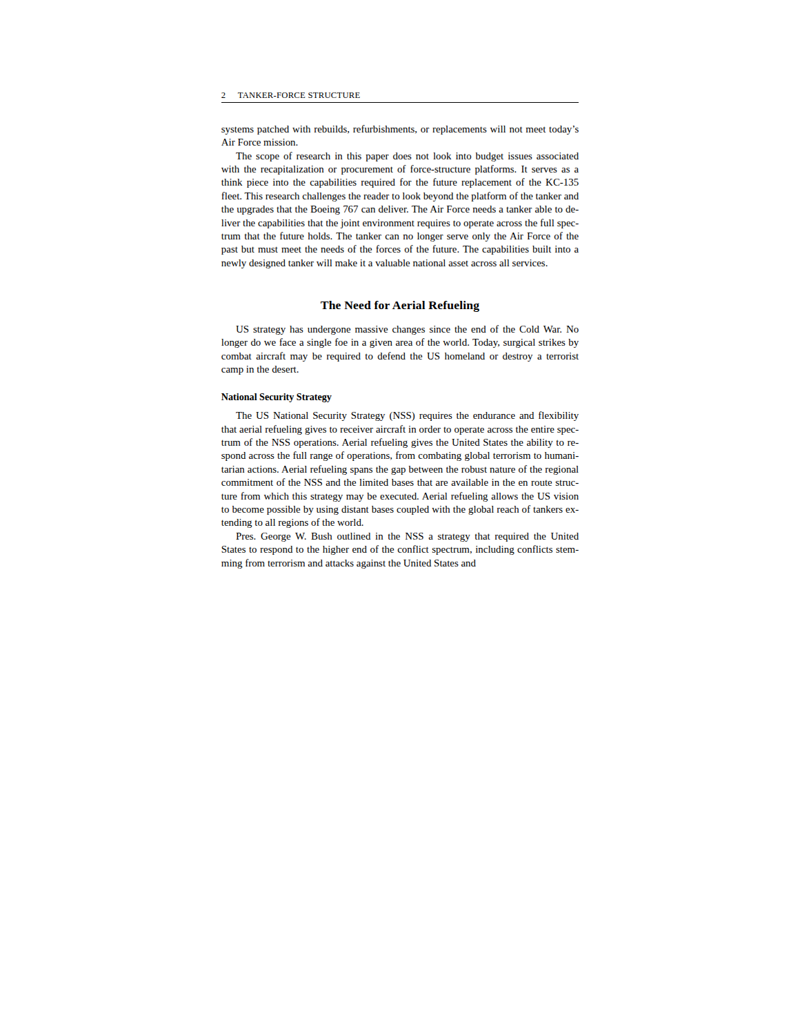2 Tanker-Force Structure
systems patched with rebuilds, refurbishments, or replacements will not meet today’s Air Force mission.
The scope of research in this paper does not look into budget issues associated with the recapitalization or procurement of force-structure platforms. It serves as a think piece into the capabilities required for the future replacement of the KC-135 fleet. This research challenges the reader to look beyond the platform of the tanker and the upgrades that the Boeing 767 can deliver. The Air Force needs a tanker able to deliver the capabilities that the joint environment requires to operate across the full spectrum that the future holds. The tanker can no longer serve only the Air Force of the past but must meet the needs of the forces of the future. The capabilities built into a newly designed tanker will make it a valuable national asset across all services.
The Need for Aerial Refueling
US strategy has undergone massive changes since the end of the Cold War. No longer do we face a single foe in a given area of the world. Today, surgical strikes by combat aircraft may be required to defend the US homeland or destroy a terrorist camp in the desert.
National Security Strategy
The US National Security Strategy (NSS) requires the endurance and flexibility that aerial refueling gives to receiver aircraft in order to operate across the entire spectrum of the NSS operations. Aerial refueling gives the United States the ability to respond across the full range of operations, from combating global terrorism to humanitarian actions. Aerial refueling spans the gap between the robust nature of the regional commitment of the NSS and the limited bases that are available in the en route structure from which this strategy may be executed. Aerial refueling allows the US vision to become possible by using distant bases coupled with the global reach of tankers extending to all regions of the world.
Pres. George W. Bush outlined in the NSS a strategy that required the United States to respond to the higher end of the conflict spectrum, including conflicts stemming from terrorism and attacks against the United States and